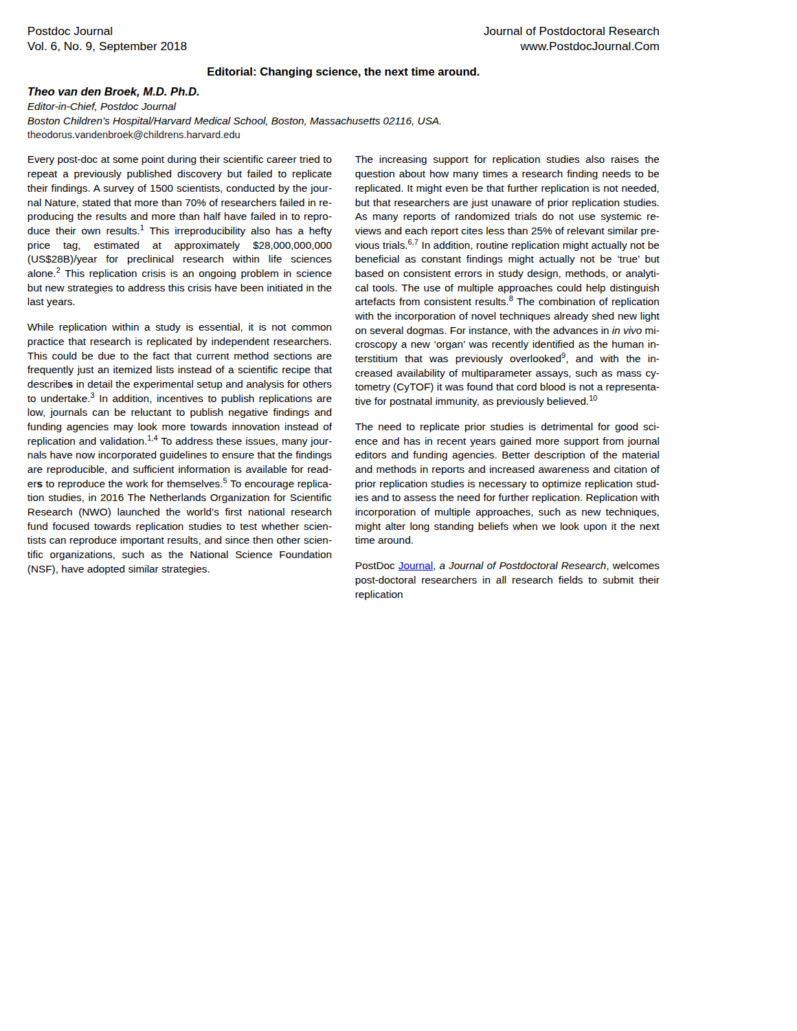Postdoc Journal
Vol. 6, No. 9, September 2018
Journal of Postdoctoral Research
www.PostdocJournal.Com
Editorial: Changing science, the next time around.
Theo van den Broek, M.D. Ph.D.
Editor-in-Chief, Postdoc Journal
Boston Children’s Hospital/Harvard Medical School, Boston, Massachusetts 02116, USA.
theodorus.vandenbroek@childrens.harvard.edu
Every post-doc at some point during their scientific career tried to repeat a previously published discovery but failed to replicate their findings. A survey of 1500 scientists, conducted by the journal Nature, stated that more than 70% of researchers failed in reproducing the results and more than half have failed in to reproduce their own results.1 This irreproducibility also has a hefty price tag, estimated at approximately $28,000,000,000 (US$28B)/year for preclinical research within life sciences alone.2 This replication crisis is an ongoing problem in science but new strategies to address this crisis have been initiated in the last years.
While replication within a study is essential, it is not common practice that research is replicated by independent researchers. This could be due to the fact that current method sections are frequently just an itemized lists instead of a scientific recipe that describes in detail the experimental setup and analysis for others to undertake.3 In addition, incentives to publish replications are low, journals can be reluctant to publish negative findings and funding agencies may look more towards innovation instead of replication and validation.1,4 To address these issues, many journals have now incorporated guidelines to ensure that the findings are reproducible, and sufficient information is available for readers to reproduce the work for themselves.5 To encourage replication studies, in 2016 The Netherlands Organization for Scientific Research (NWO) launched the world’s first national research fund focused towards replication studies to test whether scientists can reproduce important results, and since then other scientific organizations, such as the National Science Foundation (NSF), have adopted similar strategies.
The increasing support for replication studies also raises the question about how many times a research finding needs to be replicated. It might even be that further replication is not needed, but that researchers are just unaware of prior replication studies. As many reports of randomized trials do not use systemic reviews and each report cites less than 25% of relevant similar previous trials.6,7 In addition, routine replication might actually not be beneficial as constant findings might actually not be ‘true’ but based on consistent errors in study design, methods, or analytical tools. The use of multiple approaches could help distinguish artefacts from consistent results.8 The combination of replication with the incorporation of novel techniques already shed new light on several dogmas. For instance, with the advances in in vivo microscopy a new ‘organ’ was recently identified as the human interstitium that was previously overlooked9, and with the increased availability of multiparameter assays, such as mass cytometry (CyTOF) it was found that cord blood is not a representative for postnatal immunity, as previously believed.10
The need to replicate prior studies is detrimental for good science and has in recent years gained more support from journal editors and funding agencies. Better description of the material and methods in reports and increased awareness and citation of prior replication studies is necessary to optimize replication studies and to assess the need for further replication. Replication with incorporation of multiple approaches, such as new techniques, might alter long standing beliefs when we look upon it the next time around.
PostDoc Journal, a Journal of Postdoctoral Research, welcomes post-doctoral researchers in all research fields to submit their replication